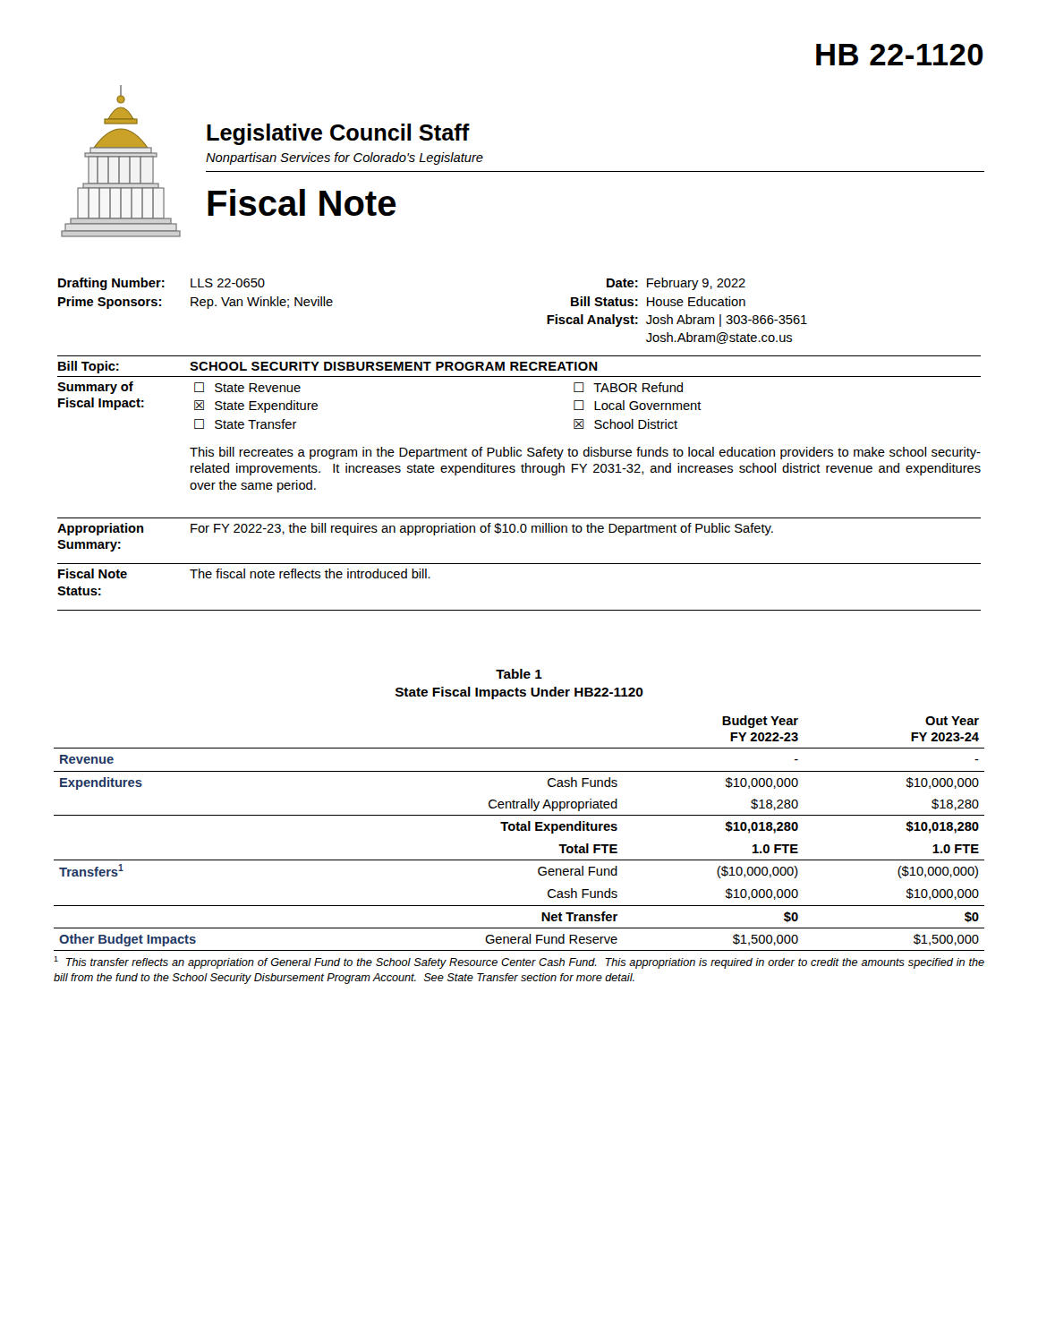HB 22-1120
Legislative Council Staff
Nonpartisan Services for Colorado's Legislature
Fiscal Note
| Drafting Number: | LLS 22-0650 | Date: | February 9, 2022 |
| Prime Sponsors: | Rep. Van Winkle; Neville | Bill Status: | House Education |
| | | Fiscal Analyst: | Josh Abram / 303-866-3561 |
| | | | Josh.Abram@state.co.us |
| Bill Topic: | SCHOOL SECURITY DISBURSEMENT PROGRAM RECREATION |
| Summary of Fiscal Impact: | / ☐ State Revenue / ☐ TABOR Refund / / ☒ State Expenditure / ☐ Local Government / / ☐ State Transfer / ☒ School District / This bill recreates a program in the Department of Public Safety to disburse funds to local education providers to make school security-related improvements. It increases state expenditures through FY 2031-32, and increases school district revenue and expenditures over the same period. |
| Appropriation Summary: | For FY 2022-23, the bill requires an appropriation of $10.0 million to the Department of Public Safety. |
| Fiscal Note Status: | The fiscal note reflects the introduced bill. |
Table 1
State Fiscal Impacts Under HB22-1120
| | | Budget Year FY 2022-23 | Out Year FY 2023-24 |
| --- | --- | --- | --- |
| Revenue | | - | - |
| Expenditures | Cash Funds | $10,000,000 | $10,000,000 |
| | Centrally Appropriated | $18,280 | $18,280 |
| | Total Expenditures | $10,018,280 | $10,018,280 |
| | Total FTE | 1.0 FTE | 1.0 FTE |
| Transfers 1 | General Fund | ($10,000,000) | ($10,000,000) |
| | Cash Funds | $10,000,000 | $10,000,000 |
| | Net Transfer | $0 | $0 |
| Other Budget Impacts | General Fund Reserve | $1,500,000 | $1,500,000 |
1 This transfer reflects an appropriation of General Fund to the School Safety Resource Center Cash Fund. This appropriation is required in order to credit the amounts specified in the bill from the fund to the School Security Disbursement Program Account. See State Transfer section for more detail.